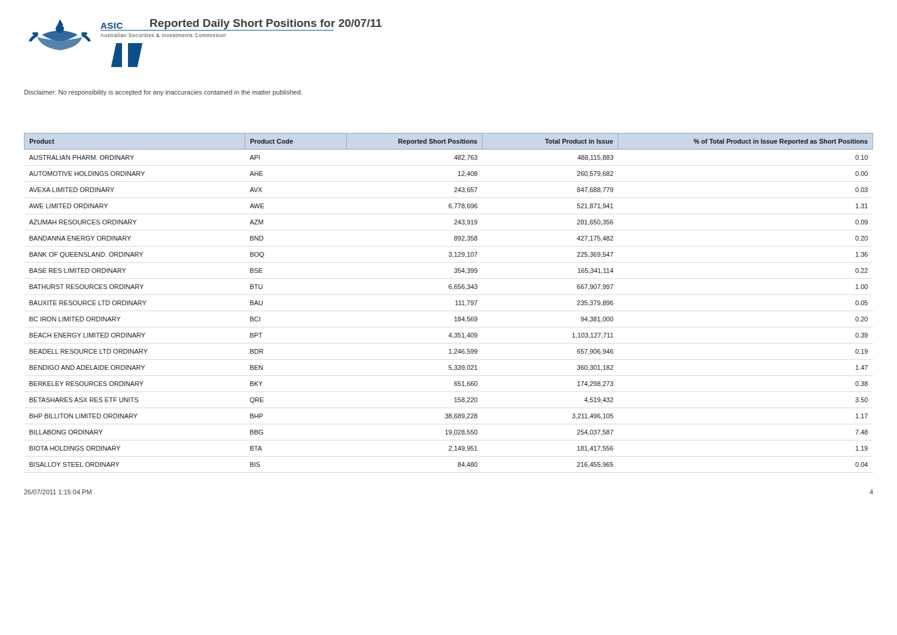ASIC
Australian Securities & Investments Commission
Reported Daily Short Positions for 20/07/11
Disclaimer: No responsibility is accepted for any inaccuracies contained in the matter published.
| Product | Product Code | Reported Short Positions | Total Product in Issue | % of Total Product in Issue Reported as Short Positions |
| --- | --- | --- | --- | --- |
| AUSTRALIAN PHARM. ORDINARY | API | 482,763 | 488,115,883 | 0.10 |
| AUTOMOTIVE HOLDINGS ORDINARY | AHE | 12,408 | 260,579,682 | 0.00 |
| AVEXA LIMITED ORDINARY | AVX | 243,657 | 847,688,779 | 0.03 |
| AWE LIMITED ORDINARY | AWE | 6,778,696 | 521,871,941 | 1.31 |
| AZUMAH RESOURCES ORDINARY | AZM | 243,919 | 281,650,356 | 0.09 |
| BANDANNA ENERGY ORDINARY | BND | 892,358 | 427,175,482 | 0.20 |
| BANK OF QUEENSLAND. ORDINARY | BOQ | 3,129,107 | 225,369,547 | 1.36 |
| BASE RES LIMITED ORDINARY | BSE | 354,399 | 165,341,114 | 0.22 |
| BATHURST RESOURCES ORDINARY | BTU | 6,656,343 | 667,907,997 | 1.00 |
| BAUXITE RESOURCE LTD ORDINARY | BAU | 111,797 | 235,379,896 | 0.05 |
| BC IRON LIMITED ORDINARY | BCI | 184,569 | 94,381,000 | 0.20 |
| BEACH ENERGY LIMITED ORDINARY | BPT | 4,351,409 | 1,103,127,711 | 0.39 |
| BEADELL RESOURCE LTD ORDINARY | BDR | 1,246,599 | 657,906,946 | 0.19 |
| BENDIGO AND ADELAIDE ORDINARY | BEN | 5,339,021 | 360,301,182 | 1.47 |
| BERKELEY RESOURCES ORDINARY | BKY | 651,660 | 174,298,273 | 0.38 |
| BETASHARES ASX RES ETF UNITS | QRE | 158,220 | 4,519,432 | 3.50 |
| BHP BILLITON LIMITED ORDINARY | BHP | 38,689,228 | 3,211,496,105 | 1.17 |
| BILLABONG ORDINARY | BBG | 19,028,550 | 254,037,587 | 7.48 |
| BIOTA HOLDINGS ORDINARY | BTA | 2,149,951 | 181,417,556 | 1.19 |
| BISALLOY STEEL ORDINARY | BIS | 84,480 | 216,455,965 | 0.04 |
26/07/2011 1:15:04 PM 4